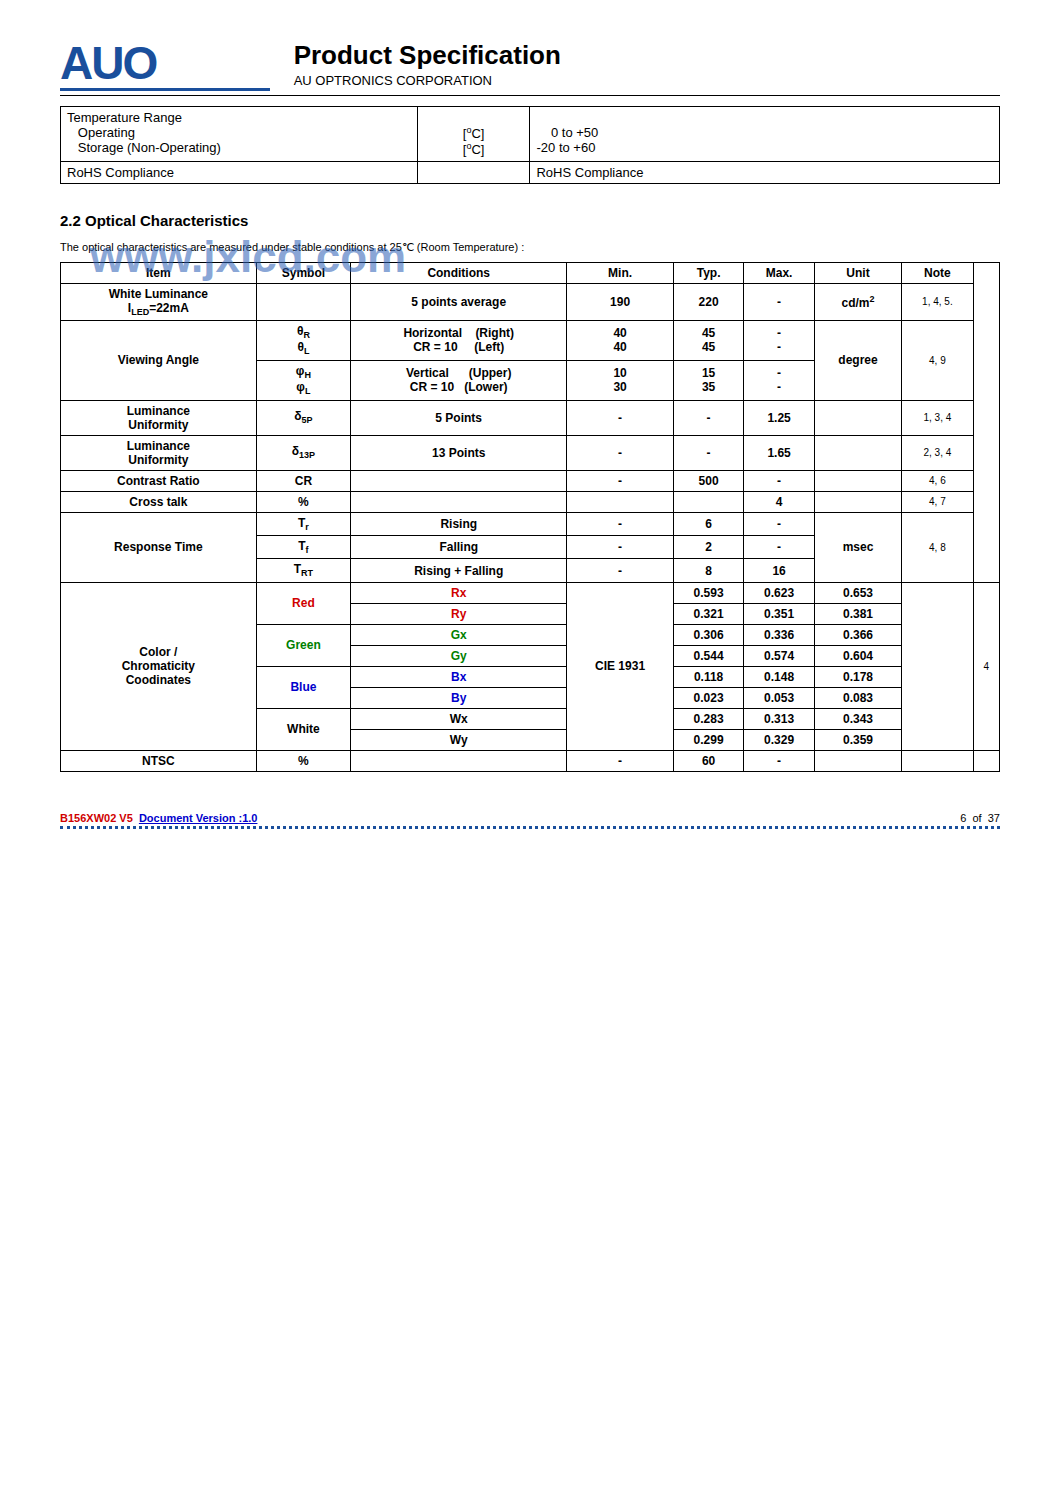AUO
Product Specification
AU OPTRONICS CORPORATION
| Temperature Range Operating Storage (Non-Operating) | [ o C] [ o C] | 0 to +50 -20 to +60 |
| RoHS Compliance | | RoHS Compliance |
2.2 Optical Characteristics
The optical characteristics are measured under stable conditions at 25℃ (Room Temperature) :
www.jxlcd.com
| Item | Symbol | Conditions | Min. | Typ. | Max. | Unit | Note |
| --- | --- | --- | --- | --- | --- | --- | --- |
| White Luminance I LED =22mA | | 5 points average | 190 | 220 | - | cd/m 2 | 1, 4, 5. |
| Viewing Angle | θ R θ L | Horizontal (Right) CR = 10 (Left) | 40 40 | 45 45 | - - | degree | 4, 9 |
| φ H φ L | Vertical (Upper) CR = 10 (Lower) | 10 30 | 15 35 | - - |
| Luminance Uniformity | δ 5P | 5 Points | - | - | 1.25 | | 1, 3, 4 |
| Luminance Uniformity | δ 13P | 13 Points | - | - | 1.65 | | 2, 3, 4 |
| Contrast Ratio | CR | | - | 500 | - | | 4, 6 |
| Cross talk | % | | | | 4 | | 4, 7 |
| Response Time | T r | Rising | - | 6 | - | msec | 4, 8 |
| T f | Falling | - | 2 | - |
| T RT | Rising + Falling | - | 8 | 16 |
| Color / Chromaticity Coodinates | Red | Rx | CIE 1931 | 0.593 | 0.623 | 0.653 | | 4 |
| Ry | 0.321 | 0.351 | 0.381 |
| Green | Gx | 0.306 | 0.336 | 0.366 |
| Gy | 0.544 | 0.574 | 0.604 |
| Blue | Bx | 0.118 | 0.148 | 0.178 |
| By | 0.023 | 0.053 | 0.083 |
| White | Wx | 0.283 | 0.313 | 0.343 |
| Wy | 0.299 | 0.329 | 0.359 |
| NTSC | % | | - | 60 | - | | |
B156XW02 V5 Document Version :1.0
6 of 37